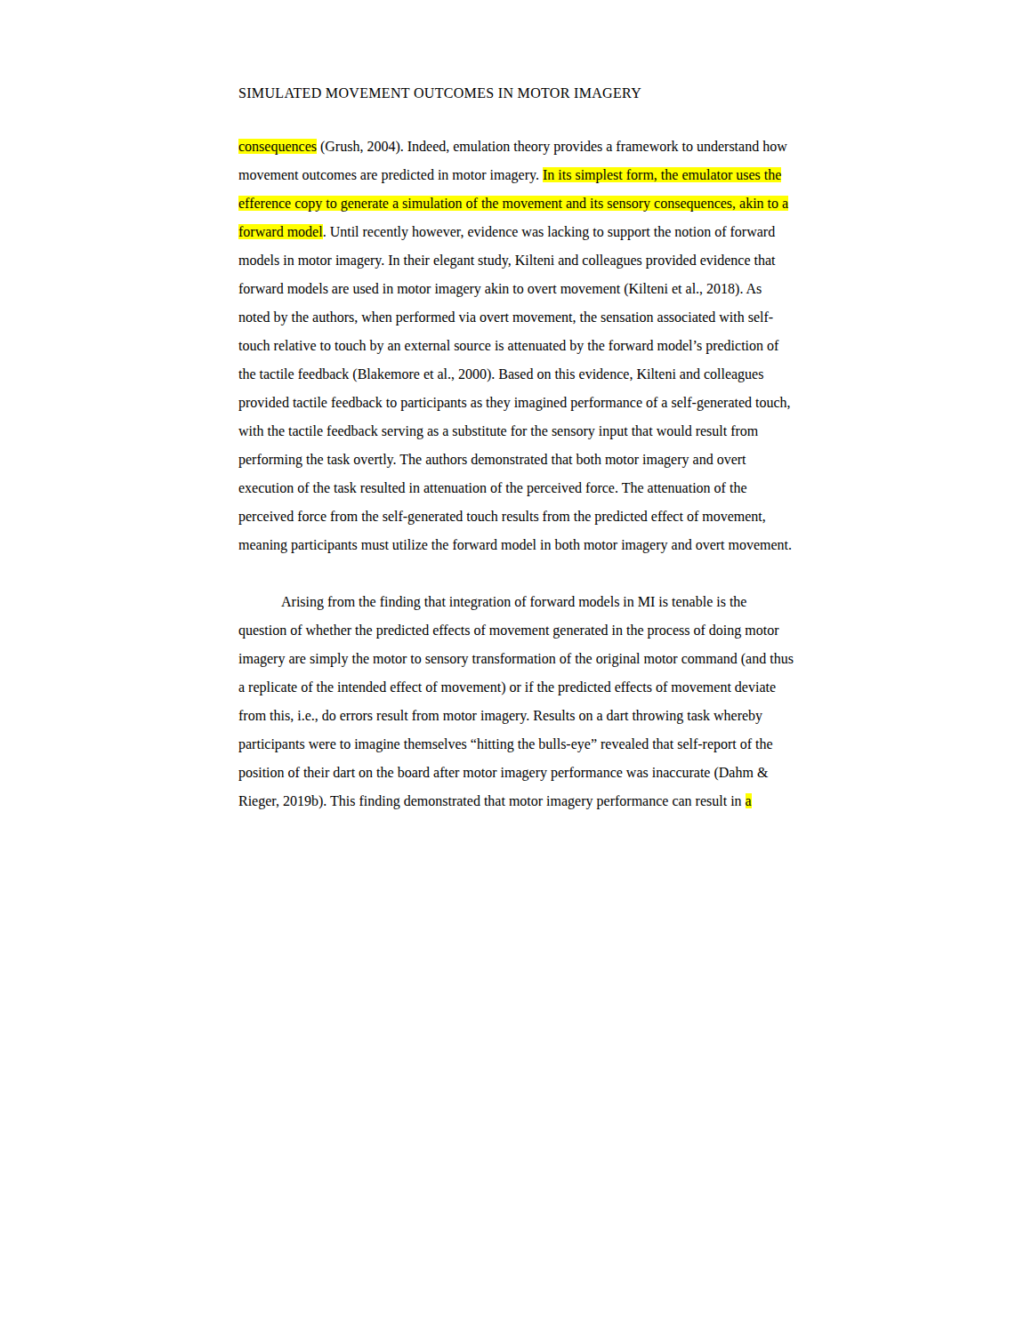Simulated Movement Outcomes in Motor Imagery
consequences (Grush, 2004). Indeed, emulation theory provides a framework to understand how movement outcomes are predicted in motor imagery. In its simplest form, the emulator uses the efference copy to generate a simulation of the movement and its sensory consequences, akin to a forward model. Until recently however, evidence was lacking to support the notion of forward models in motor imagery. In their elegant study, Kilteni and colleagues provided evidence that forward models are used in motor imagery akin to overt movement (Kilteni et al., 2018). As noted by the authors, when performed via overt movement, the sensation associated with self-touch relative to touch by an external source is attenuated by the forward model’s prediction of the tactile feedback (Blakemore et al., 2000). Based on this evidence, Kilteni and colleagues provided tactile feedback to participants as they imagined performance of a self-generated touch, with the tactile feedback serving as a substitute for the sensory input that would result from performing the task overtly. The authors demonstrated that both motor imagery and overt execution of the task resulted in attenuation of the perceived force. The attenuation of the perceived force from the self-generated touch results from the predicted effect of movement, meaning participants must utilize the forward model in both motor imagery and overt movement.
Arising from the finding that integration of forward models in MI is tenable is the question of whether the predicted effects of movement generated in the process of doing motor imagery are simply the motor to sensory transformation of the original motor command (and thus a replicate of the intended effect of movement) or if the predicted effects of movement deviate from this, i.e., do errors result from motor imagery. Results on a dart throwing task whereby participants were to imagine themselves “hitting the bulls-eye” revealed that self-report of the position of their dart on the board after motor imagery performance was inaccurate (Dahm & Rieger, 2019b). This finding demonstrated that motor imagery performance can result in a